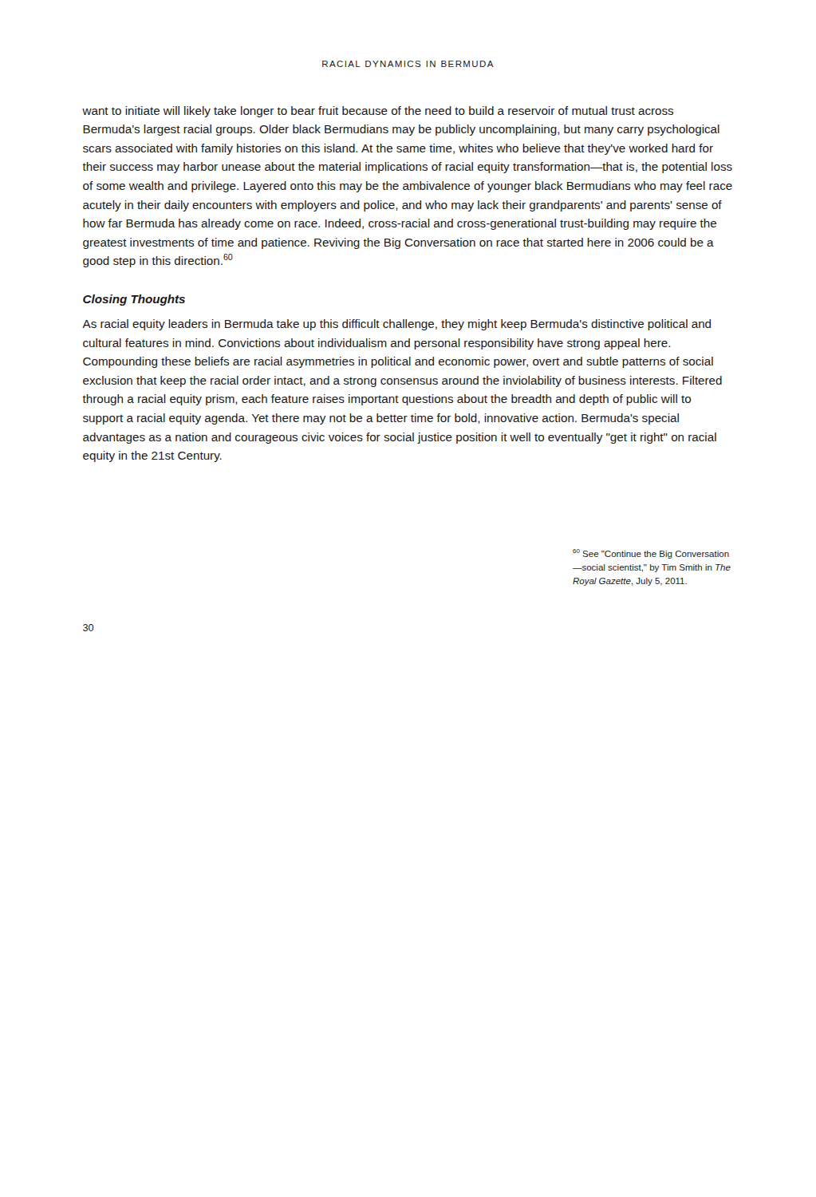Racial Dynamics in Bermuda
want to initiate will likely take longer to bear fruit because of the need to build a reservoir of mutual trust across Bermuda's largest racial groups. Older black Bermudians may be publicly uncomplaining, but many carry psychological scars associated with family histories on this island. At the same time, whites who believe that they've worked hard for their success may harbor unease about the material implications of racial equity transformation—that is, the potential loss of some wealth and privilege. Layered onto this may be the ambivalence of younger black Bermudians who may feel race acutely in their daily encounters with employers and police, and who may lack their grandparents' and parents' sense of how far Bermuda has already come on race. Indeed, cross-racial and cross-generational trust-building may require the greatest investments of time and patience. Reviving the Big Conversation on race that started here in 2006 could be a good step in this direction.60
Closing Thoughts
As racial equity leaders in Bermuda take up this difficult challenge, they might keep Bermuda's distinctive political and cultural features in mind. Convictions about individualism and personal responsibility have strong appeal here. Compounding these beliefs are racial asymmetries in political and economic power, overt and subtle patterns of social exclusion that keep the racial order intact, and a strong consensus around the inviolability of business interests. Filtered through a racial equity prism, each feature raises important questions about the breadth and depth of public will to support a racial equity agenda. Yet there may not be a better time for bold, innovative action. Bermuda's special advantages as a nation and courageous civic voices for social justice position it well to eventually "get it right" on racial equity in the 21st Century.
60 See "Continue the Big Conversation—social scientist," by Tim Smith in The Royal Gazette, July 5, 2011.
30